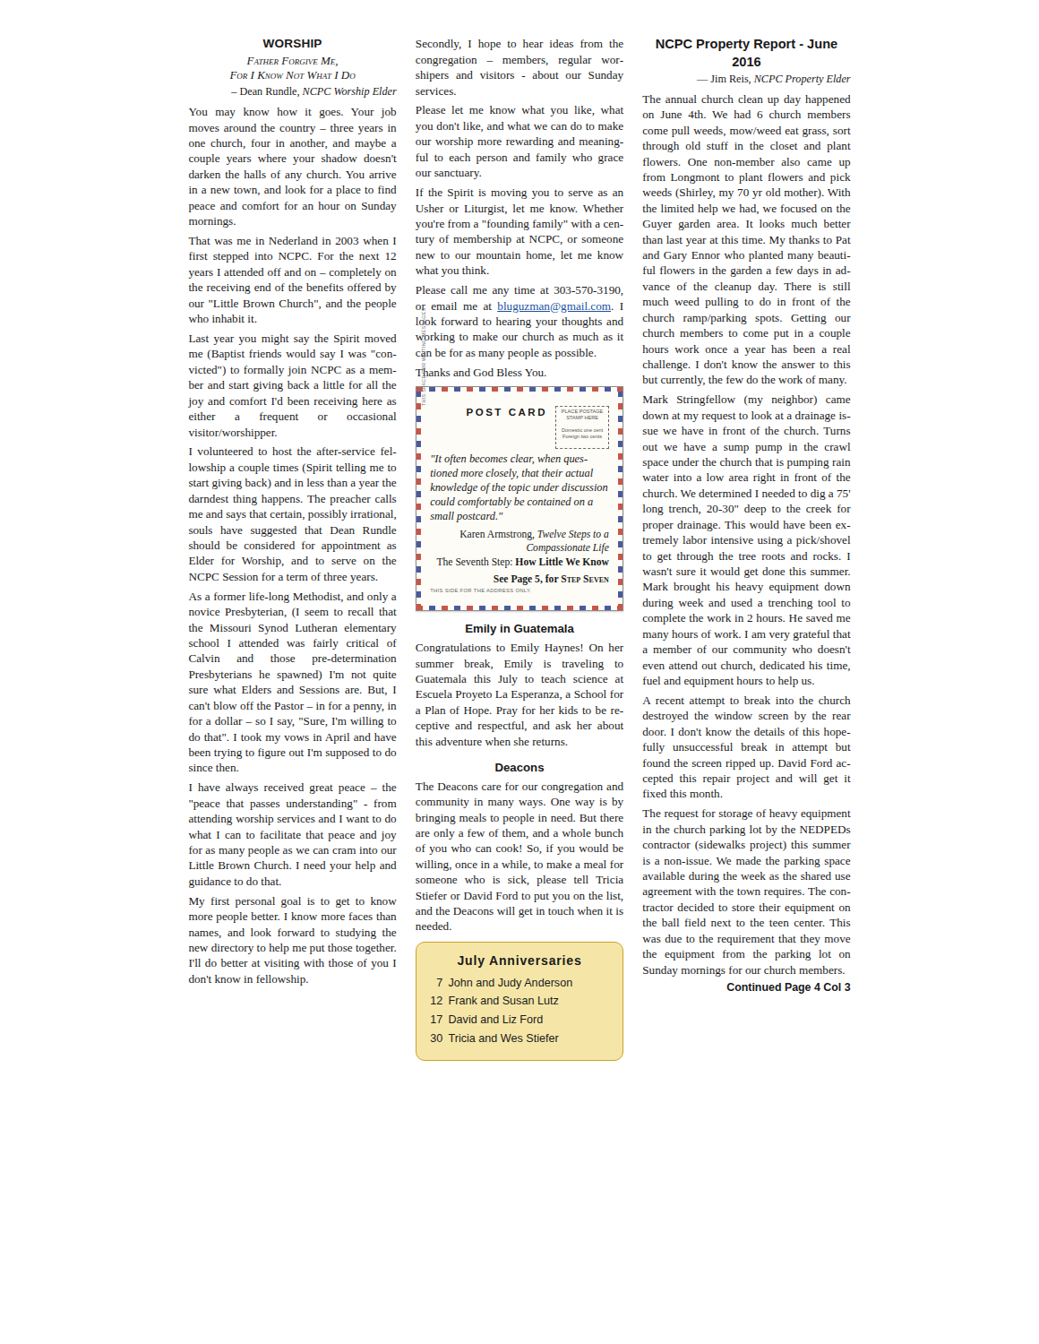WORSHIP
Father Forgive Me,
For I Know Not What I Do
– Dean Rundle, NCPC Worship Elder
You may know how it goes. Your job moves around the country – three years in one church, four in another, and maybe a couple years where your shadow doesn't darken the halls of any church. You arrive in a new town, and look for a place to find peace and comfort for an hour on Sunday mornings.
That was me in Nederland in 2003 when I first stepped into NCPC. For the next 12 years I attended off and on – completely on the receiving end of the benefits offered by our "Little Brown Church", and the people who inhabit it.
Last year you might say the Spirit moved me (Baptist friends would say I was "convicted") to formally join NCPC as a member and start giving back a little for all the joy and comfort I'd been receiving here as either a frequent or occasional visitor/worshipper.
I volunteered to host the after-service fellowship a couple times (Spirit telling me to start giving back) and in less than a year the darndest thing happens. The preacher calls me and says that certain, possibly irrational, souls have suggested that Dean Rundle should be considered for appointment as Elder for Worship, and to serve on the NCPC Session for a term of three years.
As a former life-long Methodist, and only a novice Presbyterian, (I seem to recall that the Missouri Synod Lutheran elementary school I attended was fairly critical of Calvin and those pre-determination Presbyterians he spawned) I'm not quite sure what Elders and Sessions are. But, I can't blow off the Pastor – in for a penny, in for a dollar – so I say, "Sure, I'm willing to do that". I took my vows in April and have been trying to figure out I'm supposed to do since then.
I have always received great peace – the "peace that passes understanding" - from attending worship services and I want to do what I can to facilitate that peace and joy for as many people as we can cram into our Little Brown Church. I need your help and guidance to do that.
My first personal goal is to get to know more people better. I know more faces than names, and look forward to studying the new directory to help me put those together. I'll do better at visiting with those of you I don't know in fellowship.
Secondly, I hope to hear ideas from the congregation – members, regular worshipers and visitors - about our Sunday services.
Please let me know what you like, what you don't like, and what we can do to make our worship more rewarding and meaningful to each person and family who grace our sanctuary.
If the Spirit is moving you to serve as an Usher or Liturgist, let me know. Whether you're from a "founding family" with a century of membership at NCPC, or someone new to our mountain home, let me know what you think.
Please call me any time at 303-570-3190, or email me at bluguzman@gmail.com. I look forward to hearing your thoughts and working to make our church as much as it can be for as many people as possible.
Thanks and God Bless You.
THIS SPACE FOR WRITING MESSAGES
POST CARD
PLACE POSTAGE
STAMP HERE
Domestic one cent
Foreign two cents
"It often becomes clear, when questioned more closely, that their actual knowledge of the topic under discussion could comfortably be contained on a small postcard."
Karen Armstrong, Twelve Steps to a Compassionate Life
The Seventh Step: How Little We Know
See Page 5, for Step Seven
THIS SIDE FOR THE ADDRESS ONLY.
Emily in Guatemala
Congratulations to Emily Haynes! On her summer break, Emily is traveling to Guatemala this July to teach science at Escuela Proyeto La Esperanza, a School for a Plan of Hope. Pray for her kids to be receptive and respectful, and ask her about this adventure when she returns.
Deacons
The Deacons care for our congregation and community in many ways. One way is by bringing meals to people in need. But there are only a few of them, and a whole bunch of you who can cook! So, if you would be willing, once in a while, to make a meal for someone who is sick, please tell Tricia Stiefer or David Ford to put you on the list, and the Deacons will get in touch when it is needed.
July Anniversaries
| 7 | John and Judy Anderson |
| 12 | Frank and Susan Lutz |
| 17 | David and Liz Ford |
| 30 | Tricia and Wes Stiefer |
NCPC Property Report - June 2016
— Jim Reis, NCPC Property Elder
The annual church clean up day happened on June 4th. We had 6 church members come pull weeds, mow/weed eat grass, sort through old stuff in the closet and plant flowers. One non-member also came up from Longmont to plant flowers and pick weeds (Shirley, my 70 yr old mother). With the limited help we had, we focused on the Guyer garden area. It looks much better than last year at this time. My thanks to Pat and Gary Ennor who planted many beautiful flowers in the garden a few days in advance of the cleanup day. There is still much weed pulling to do in front of the church ramp/parking spots. Getting our church members to come put in a couple hours work once a year has been a real challenge. I don't know the answer to this but currently, the few do the work of many.
Mark Stringfellow (my neighbor) came down at my request to look at a drainage issue we have in front of the church. Turns out we have a sump pump in the crawl space under the church that is pumping rain water into a low area right in front of the church. We determined I needed to dig a 75' long trench, 20-30" deep to the creek for proper drainage. This would have been extremely labor intensive using a pick/shovel to get through the tree roots and rocks. I wasn't sure it would get done this summer. Mark brought his heavy equipment down during week and used a trenching tool to complete the work in 2 hours. He saved me many hours of work. I am very grateful that a member of our community who doesn't even attend out church, dedicated his time, fuel and equipment hours to help us.
A recent attempt to break into the church destroyed the window screen by the rear door. I don't know the details of this hopefully unsuccessful break in attempt but found the screen ripped up. David Ford accepted this repair project and will get it fixed this month.
The request for storage of heavy equipment in the church parking lot by the NEDPEDs contractor (sidewalks project) this summer is a non-issue. We made the parking space available during the week as the shared use agreement with the town requires. The contractor decided to store their equipment on the ball field next to the teen center. This was due to the requirement that they move the equipment from the parking lot on Sunday mornings for our church members.
Continued Page 4 Col 3